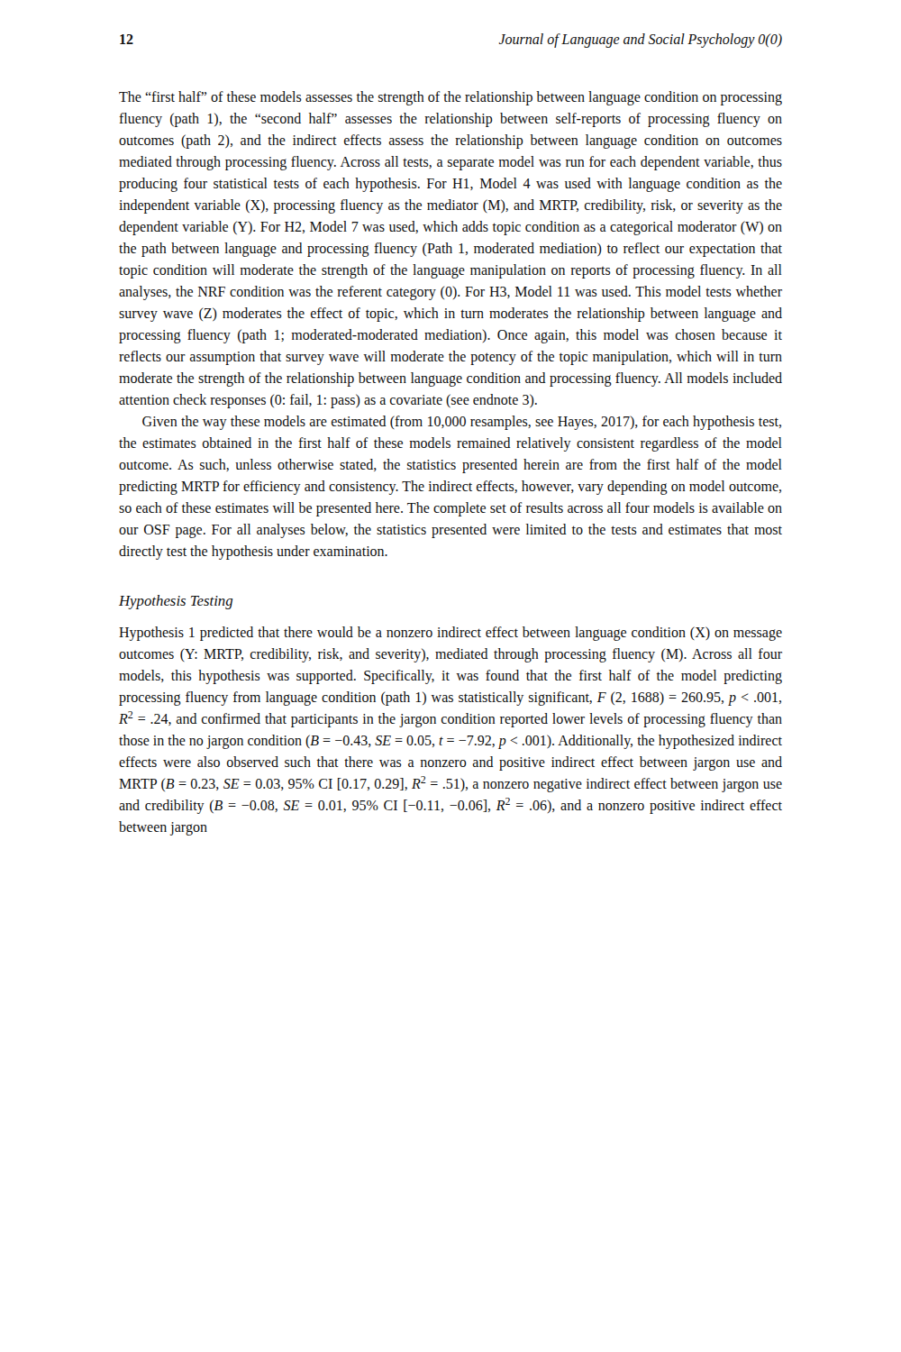12 Journal of Language and Social Psychology 0(0)
The “first half” of these models assesses the strength of the relationship between language condition on processing fluency (path 1), the “second half” assesses the relationship between self-reports of processing fluency on outcomes (path 2), and the indirect effects assess the relationship between language condition on outcomes mediated through processing fluency. Across all tests, a separate model was run for each dependent variable, thus producing four statistical tests of each hypothesis. For H1, Model 4 was used with language condition as the independent variable (X), processing fluency as the mediator (M), and MRTP, credibility, risk, or severity as the dependent variable (Y). For H2, Model 7 was used, which adds topic condition as a categorical moderator (W) on the path between language and processing fluency (Path 1, moderated mediation) to reflect our expectation that topic condition will moderate the strength of the language manipulation on reports of processing fluency. In all analyses, the NRF condition was the referent category (0). For H3, Model 11 was used. This model tests whether survey wave (Z) moderates the effect of topic, which in turn moderates the relationship between language and processing fluency (path 1; moderated-moderated mediation). Once again, this model was chosen because it reflects our assumption that survey wave will moderate the potency of the topic manipulation, which will in turn moderate the strength of the relationship between language condition and processing fluency. All models included attention check responses (0: fail, 1: pass) as a covariate (see endnote 3).
Given the way these models are estimated (from 10,000 resamples, see Hayes, 2017), for each hypothesis test, the estimates obtained in the first half of these models remained relatively consistent regardless of the model outcome. As such, unless otherwise stated, the statistics presented herein are from the first half of the model predicting MRTP for efficiency and consistency. The indirect effects, however, vary depending on model outcome, so each of these estimates will be presented here. The complete set of results across all four models is available on our OSF page. For all analyses below, the statistics presented were limited to the tests and estimates that most directly test the hypothesis under examination.
Hypothesis Testing
Hypothesis 1 predicted that there would be a nonzero indirect effect between language condition (X) on message outcomes (Y: MRTP, credibility, risk, and severity), mediated through processing fluency (M). Across all four models, this hypothesis was supported. Specifically, it was found that the first half of the model predicting processing fluency from language condition (path 1) was statistically significant, F (2, 1688) = 260.95, p < .001, R2 = .24, and confirmed that participants in the jargon condition reported lower levels of processing fluency than those in the no jargon condition (B = −0.43, SE = 0.05, t = −7.92, p < .001). Additionally, the hypothesized indirect effects were also observed such that there was a nonzero and positive indirect effect between jargon use and MRTP (B = 0.23, SE = 0.03, 95% CI [0.17, 0.29], R2 = .51), a nonzero negative indirect effect between jargon use and credibility (B = −0.08, SE = 0.01, 95% CI [−0.11, −0.06], R2 = .06), and a nonzero positive indirect effect between jargon